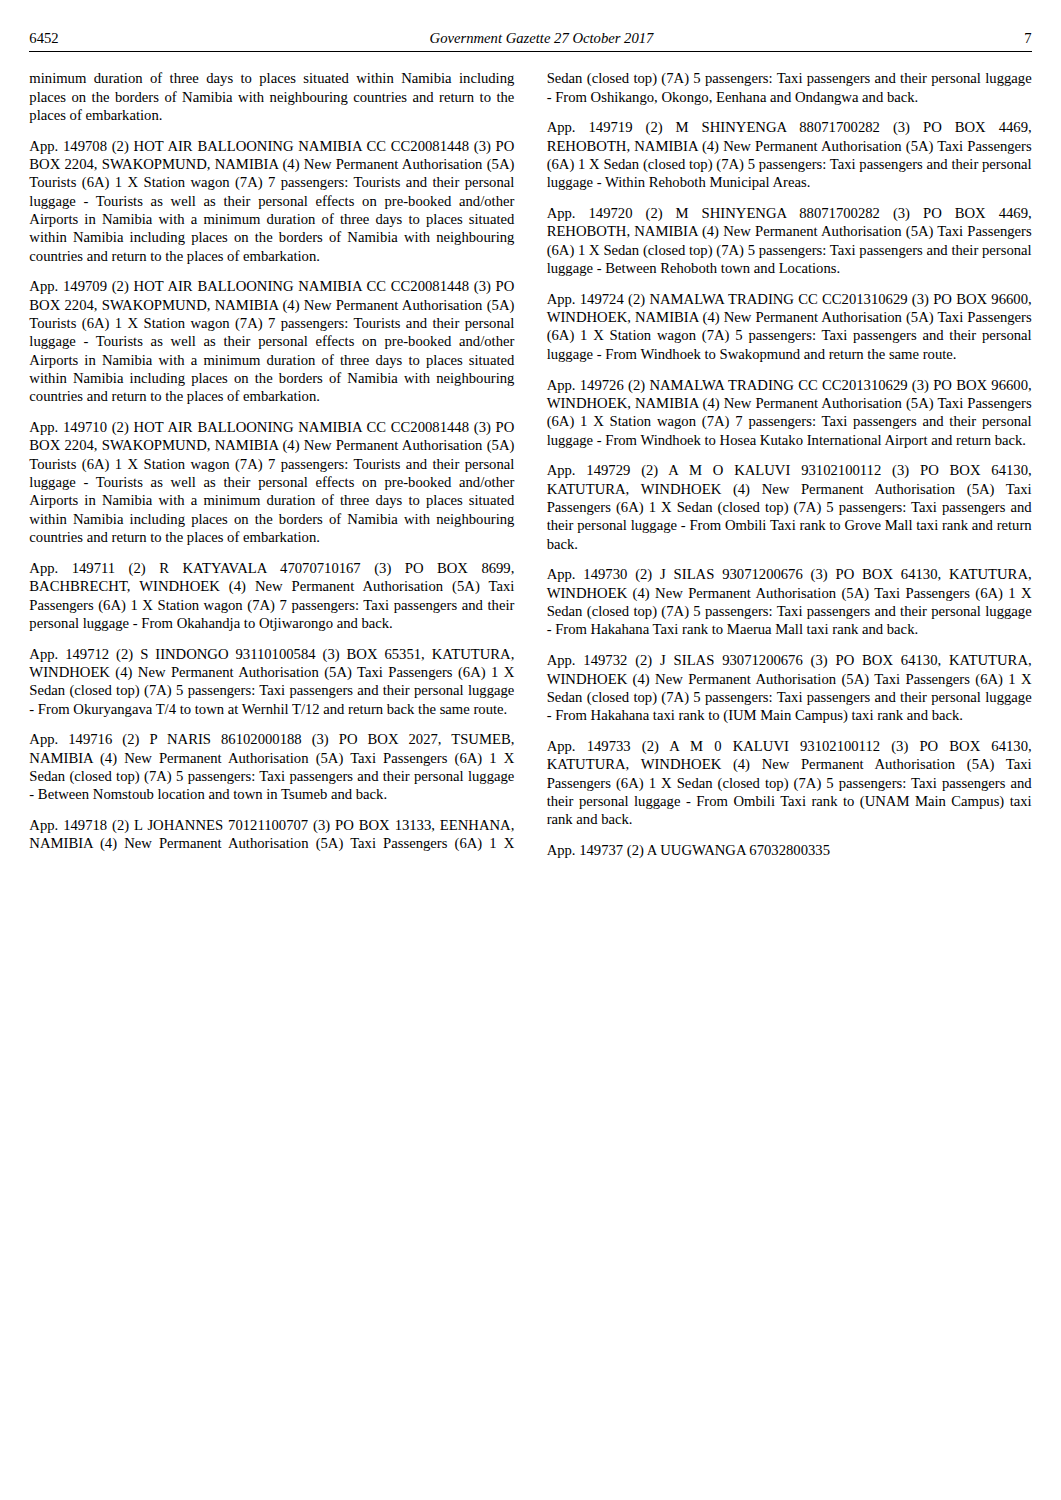6452 Government Gazette 27 October 2017 7
minimum duration of three days to places situated within Namibia including places on the borders of Namibia with neighbouring countries and return to the places of embarkation.
App. 149708 (2) HOT AIR BALLOONING NAMIBIA CC CC20081448 (3) PO BOX 2204, SWAKOPMUND, NAMIBIA (4) New Permanent Authorisation (5A) Tourists (6A) 1 X Station wagon (7A) 7 passengers: Tourists and their personal luggage - Tourists as well as their personal effects on pre-booked and/other Airports in Namibia with a minimum duration of three days to places situated within Namibia including places on the borders of Namibia with neighbouring countries and return to the places of embarkation.
App. 149709 (2) HOT AIR BALLOONING NAMIBIA CC CC20081448 (3) PO BOX 2204, SWAKOPMUND, NAMIBIA (4) New Permanent Authorisation (5A) Tourists (6A) 1 X Station wagon (7A) 7 passengers: Tourists and their personal luggage - Tourists as well as their personal effects on pre-booked and/other Airports in Namibia with a minimum duration of three days to places situated within Namibia including places on the borders of Namibia with neighbouring countries and return to the places of embarkation.
App. 149710 (2) HOT AIR BALLOONING NAMIBIA CC CC20081448 (3) PO BOX 2204, SWAKOPMUND, NAMIBIA (4) New Permanent Authorisation (5A) Tourists (6A) 1 X Station wagon (7A) 7 passengers: Tourists and their personal luggage - Tourists as well as their personal effects on pre-booked and/other Airports in Namibia with a minimum duration of three days to places situated within Namibia including places on the borders of Namibia with neighbouring countries and return to the places of embarkation.
App. 149711 (2) R KATYAVALA 47070710167 (3) PO BOX 8699, BACHBRECHT, WINDHOEK (4) New Permanent Authorisation (5A) Taxi Passengers (6A) 1 X Station wagon (7A) 7 passengers: Taxi passengers and their personal luggage - From Okahandja to Otjiwarongo and back.
App. 149712 (2) S IINDONGO 93110100584 (3) BOX 65351, KATUTURA, WINDHOEK (4) New Permanent Authorisation (5A) Taxi Passengers (6A) 1 X Sedan (closed top) (7A) 5 passengers: Taxi passengers and their personal luggage - From Okuryangava T/4 to town at Wernhil T/12 and return back the same route.
App. 149716 (2) P NARIS 86102000188 (3) PO BOX 2027, TSUMEB, NAMIBIA (4) New Permanent Authorisation (5A) Taxi Passengers (6A) 1 X Sedan (closed top) (7A) 5 passengers: Taxi passengers and their personal luggage - Between Nomstoub location and town in Tsumeb and back.
App. 149718 (2) L JOHANNES 70121100707 (3) PO BOX 13133, EENHANA, NAMIBIA (4) New Permanent Authorisation (5A) Taxi Passengers (6A) 1 X Sedan (closed top) (7A) 5 passengers: Taxi passengers and their personal luggage - From Oshikango, Okongo, Eenhana and Ondangwa and back.
App. 149719 (2) M SHINYENGA 88071700282 (3) PO BOX 4469, REHOBOTH, NAMIBIA (4) New Permanent Authorisation (5A) Taxi Passengers (6A) 1 X Sedan (closed top) (7A) 5 passengers: Taxi passengers and their personal luggage - Within Rehoboth Municipal Areas.
App. 149720 (2) M SHINYENGA 88071700282 (3) PO BOX 4469, REHOBOTH, NAMIBIA (4) New Permanent Authorisation (5A) Taxi Passengers (6A) 1 X Sedan (closed top) (7A) 5 passengers: Taxi passengers and their personal luggage - Between Rehoboth town and Locations.
App. 149724 (2) NAMALWA TRADING CC CC201310629 (3) PO BOX 96600, WINDHOEK, NAMIBIA (4) New Permanent Authorisation (5A) Taxi Passengers (6A) 1 X Station wagon (7A) 5 passengers: Taxi passengers and their personal luggage - From Windhoek to Swakopmund and return the same route.
App. 149726 (2) NAMALWA TRADING CC CC201310629 (3) PO BOX 96600, WINDHOEK, NAMIBIA (4) New Permanent Authorisation (5A) Taxi Passengers (6A) 1 X Station wagon (7A) 7 passengers: Taxi passengers and their personal luggage - From Windhoek to Hosea Kutako International Airport and return back.
App. 149729 (2) A M O KALUVI 93102100112 (3) PO BOX 64130, KATUTURA, WINDHOEK (4) New Permanent Authorisation (5A) Taxi Passengers (6A) 1 X Sedan (closed top) (7A) 5 passengers: Taxi passengers and their personal luggage - From Ombili Taxi rank to Grove Mall taxi rank and return back.
App. 149730 (2) J SILAS 93071200676 (3) PO BOX 64130, KATUTURA, WINDHOEK (4) New Permanent Authorisation (5A) Taxi Passengers (6A) 1 X Sedan (closed top) (7A) 5 passengers: Taxi passengers and their personal luggage - From Hakahana Taxi rank to Maerua Mall taxi rank and back.
App. 149732 (2) J SILAS 93071200676 (3) PO BOX 64130, KATUTURA, WINDHOEK (4) New Permanent Authorisation (5A) Taxi Passengers (6A) 1 X Sedan (closed top) (7A) 5 passengers: Taxi passengers and their personal luggage - From Hakahana taxi rank to (IUM Main Campus) taxi rank and back.
App. 149733 (2) A M 0 KALUVI 93102100112 (3) PO BOX 64130, KATUTURA, WINDHOEK (4) New Permanent Authorisation (5A) Taxi Passengers (6A) 1 X Sedan (closed top) (7A) 5 passengers: Taxi passengers and their personal luggage - From Ombili Taxi rank to (UNAM Main Campus) taxi rank and back.
App. 149737 (2) A UUGWANGA 67032800335